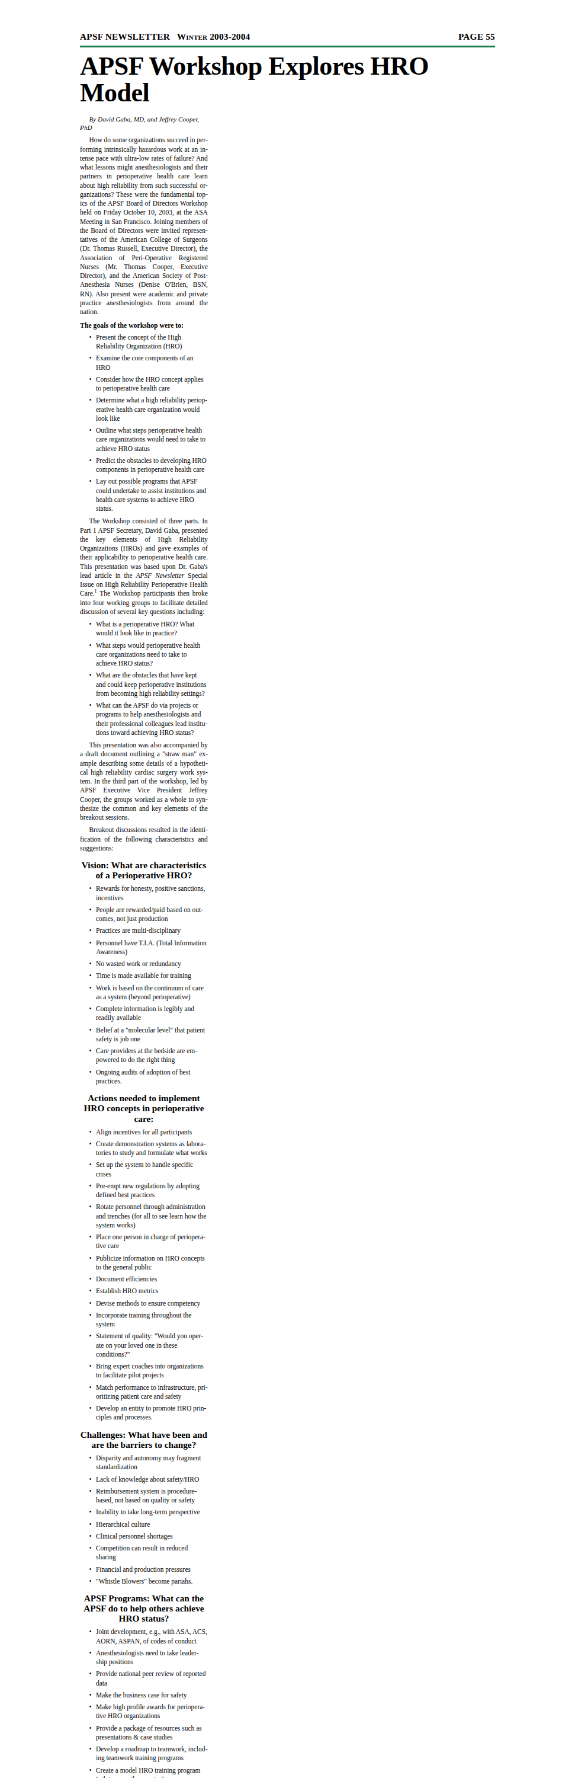APSF NEWSLETTER Winter 2003-2004
PAGE 55
APSF Workshop Explores HRO Model
By David Gaba, MD, and Jeffrey Cooper, PhD
How do some organizations succeed in performing intrinsically hazardous work at an intense pace with ultra-low rates of failure? And what lessons might anesthesiologists and their partners in perioperative health care learn about high reliability from such successful organizations? These were the fundamental topics of the APSF Board of Directors Workshop held on Friday October 10, 2003, at the ASA Meeting in San Francisco. Joining members of the Board of Directors were invited representatives of the American College of Surgeons (Dr. Thomas Russell, Executive Director), the Association of Peri-Operative Registered Nurses (Mr. Thomas Cooper, Executive Director), and the American Society of Post-Anesthesia Nurses (Denise O'Brien, BSN, RN). Also present were academic and private practice anesthesiologists from around the nation.
The goals of the workshop were to:
Present the concept of the High Reliability Organization (HRO)
Examine the core components of an HRO
Consider how the HRO concept applies to perioperative health care
Determine what a high reliability perioperative health care organization would look like
Outline what steps perioperative health care organizations would need to take to achieve HRO status
Predict the obstacles to developing HRO components in perioperative health care
Lay out possible programs that APSF could undertake to assist institutions and health care systems to achieve HRO status.
The Workshop consisted of three parts. In Part 1 APSF Secretary, David Gaba, presented the key elements of High Reliability Organizations (HROs) and gave examples of their applicability to perioperative health care. This presentation was based upon Dr. Gaba's lead article in the APSF Newsletter Special Issue on High Reliability Perioperative Health Care.1 The Workshop participants then broke into four working groups to facilitate detailed discussion of several key questions including:
What is a perioperative HRO? What would it look like in practice?
What steps would perioperative health care organizations need to take to achieve HRO status?
What are the obstacles that have kept and could keep perioperative institutions from becoming high reliability settings?
What can the APSF do via projects or programs to help anesthesiologists and their professional colleagues lead institutions toward achieving HRO status?
This presentation was also accompanied by a draft document outlining a "straw man" example describing some details of a hypothetical high reliability cardiac surgery work system. In the third part of the workshop, led by APSF Executive Vice President Jeffrey Cooper, the groups worked as a whole to synthesize the common and key elements of the breakout sessions.
Breakout discussions resulted in the identification of the following characteristics and suggestions:
Vision: What are characteristics of a Perioperative HRO?
Rewards for honesty, positive sanctions, incentives
People are rewarded/paid based on outcomes, not just production
Practices are multi-disciplinary
Personnel have T.I.A. (Total Information Awareness)
No wasted work or redundancy
Time is made available for training
Work is based on the continuum of care as a system (beyond perioperative)
Complete information is legibly and readily available
Belief at a "molecular level" that patient safety is job one
Care providers at the bedside are empowered to do the right thing
Ongoing audits of adoption of best practices.
Actions needed to implement HRO concepts in perioperative care:
Align incentives for all participants
Create demonstration systems as laboratories to study and formulate what works
Set up the system to handle specific crises
Pre-empt new regulations by adopting defined best practices
Rotate personnel through administration and trenches (for all to see learn how the system works)
Place one person in charge of perioperative care
Publicize information on HRO concepts to the general public
Document efficiencies
Establish HRO metrics
Devise methods to ensure competency
Incorporate training throughout the system
Statement of quality: "Would you operate on your loved one in these conditions?"
Bring expert coaches into organizations to facilitate pilot projects
Match performance to infrastructure, prioritizing patient care and safety
Develop an entity to promote HRO principles and processes.
Challenges: What have been and are the barriers to change?
Disparity and autonomy may fragment standardization
Lack of knowledge about safety/HRO
Reimbursement system is procedure-based, not based on quality or safety
Inability to take long-term perspective
Hierarchical culture
Clinical personnel shortages
Competition can result in reduced sharing
Financial and production pressures
"Whistle Blowers" become pariahs.
APSF Programs: What can the APSF do to help others achieve HRO status?
Joint development, e.g., with ASA, ACS, AORN, ASPAN, of codes of conduct
Anesthesiologists need to take leadership positions
Provide national peer review of reported data
Make the business case for safety
Make high profile awards for perioperative HRO organizations
Provide a package of resources such as presentations & case studies
Develop a roadmap to teamwork, including teamwork training programs
Create a model HRO training program (pilot across the country).
See "Workshop," Next Page